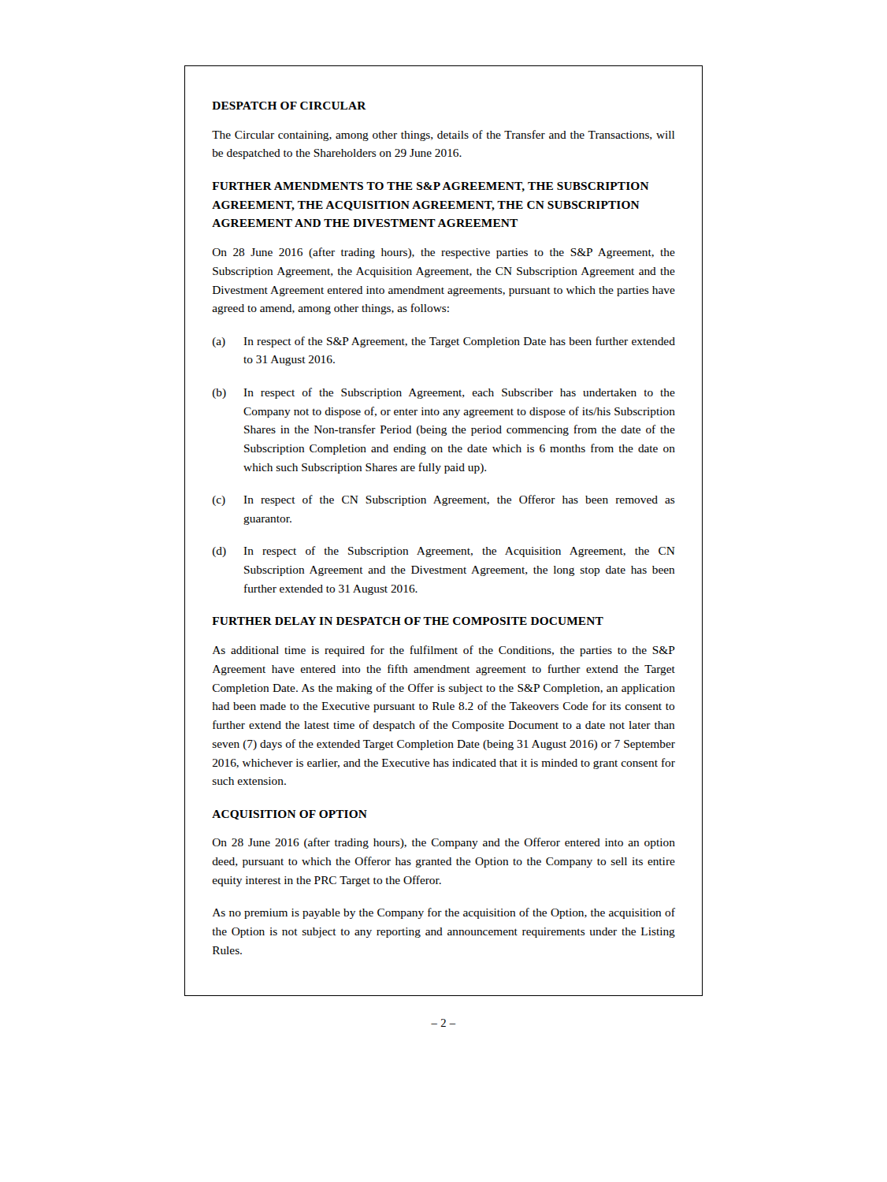DESPATCH OF CIRCULAR
The Circular containing, among other things, details of the Transfer and the Transactions, will be despatched to the Shareholders on 29 June 2016.
FURTHER AMENDMENTS TO THE S&P AGREEMENT, THE SUBSCRIPTION AGREEMENT, THE ACQUISITION AGREEMENT, THE CN SUBSCRIPTION AGREEMENT AND THE DIVESTMENT AGREEMENT
On 28 June 2016 (after trading hours), the respective parties to the S&P Agreement, the Subscription Agreement, the Acquisition Agreement, the CN Subscription Agreement and the Divestment Agreement entered into amendment agreements, pursuant to which the parties have agreed to amend, among other things, as follows:
(a) In respect of the S&P Agreement, the Target Completion Date has been further extended to 31 August 2016.
(b) In respect of the Subscription Agreement, each Subscriber has undertaken to the Company not to dispose of, or enter into any agreement to dispose of its/his Subscription Shares in the Non-transfer Period (being the period commencing from the date of the Subscription Completion and ending on the date which is 6 months from the date on which such Subscription Shares are fully paid up).
(c) In respect of the CN Subscription Agreement, the Offeror has been removed as guarantor.
(d) In respect of the Subscription Agreement, the Acquisition Agreement, the CN Subscription Agreement and the Divestment Agreement, the long stop date has been further extended to 31 August 2016.
FURTHER DELAY IN DESPATCH OF THE COMPOSITE DOCUMENT
As additional time is required for the fulfilment of the Conditions, the parties to the S&P Agreement have entered into the fifth amendment agreement to further extend the Target Completion Date. As the making of the Offer is subject to the S&P Completion, an application had been made to the Executive pursuant to Rule 8.2 of the Takeovers Code for its consent to further extend the latest time of despatch of the Composite Document to a date not later than seven (7) days of the extended Target Completion Date (being 31 August 2016) or 7 September 2016, whichever is earlier, and the Executive has indicated that it is minded to grant consent for such extension.
ACQUISITION OF OPTION
On 28 June 2016 (after trading hours), the Company and the Offeror entered into an option deed, pursuant to which the Offeror has granted the Option to the Company to sell its entire equity interest in the PRC Target to the Offeror.
As no premium is payable by the Company for the acquisition of the Option, the acquisition of the Option is not subject to any reporting and announcement requirements under the Listing Rules.
– 2 –